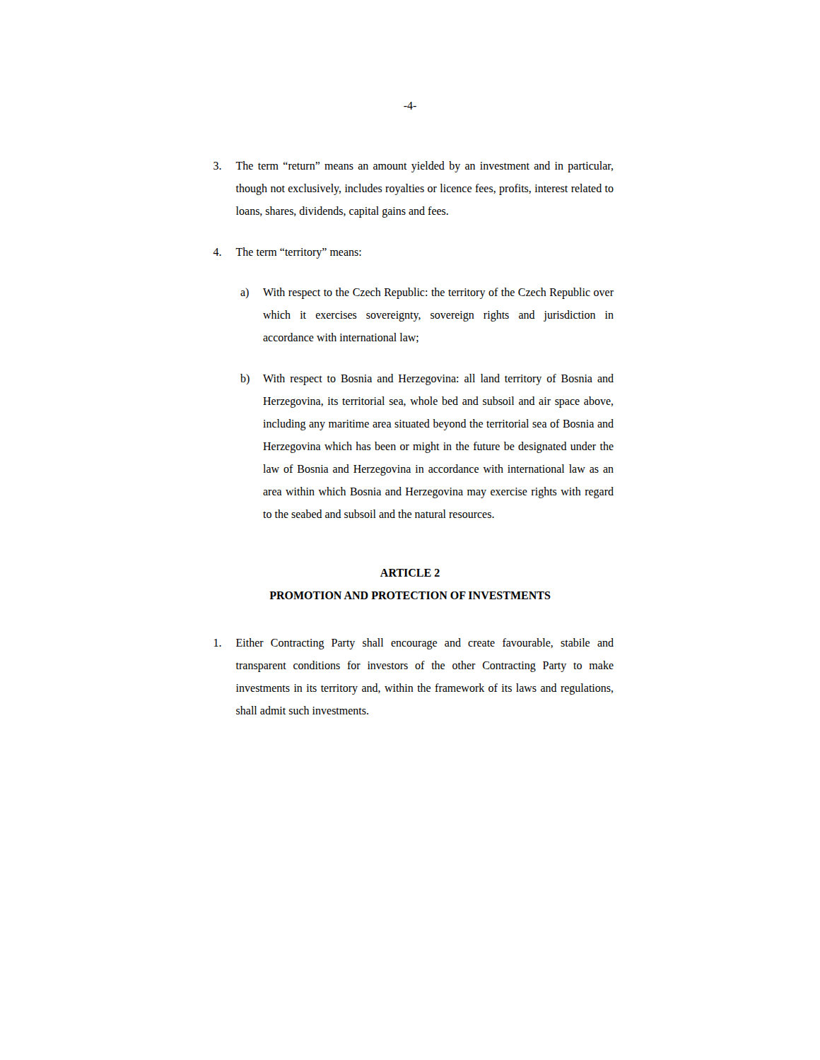-4-
3. The term “return” means an amount yielded by an investment and in particular, though not exclusively, includes royalties or licence fees, profits, interest related to loans, shares, dividends, capital gains and fees.
4. The term “territory” means:
a) With respect to the Czech Republic: the territory of the Czech Republic over which it exercises sovereignty, sovereign rights and jurisdiction in accordance with international law;
b) With respect to Bosnia and Herzegovina: all land territory of Bosnia and Herzegovina, its territorial sea, whole bed and subsoil and air space above, including any maritime area situated beyond the territorial sea of Bosnia and Herzegovina which has been or might in the future be designated under the law of Bosnia and Herzegovina in accordance with international law as an area within which Bosnia and Herzegovina may exercise rights with regard to the seabed and subsoil and the natural resources.
ARTICLE 2
PROMOTION AND PROTECTION OF INVESTMENTS
1. Either Contracting Party shall encourage and create favourable, stabile and transparent conditions for investors of the other Contracting Party to make investments in its territory and, within the framework of its laws and regulations, shall admit such investments.